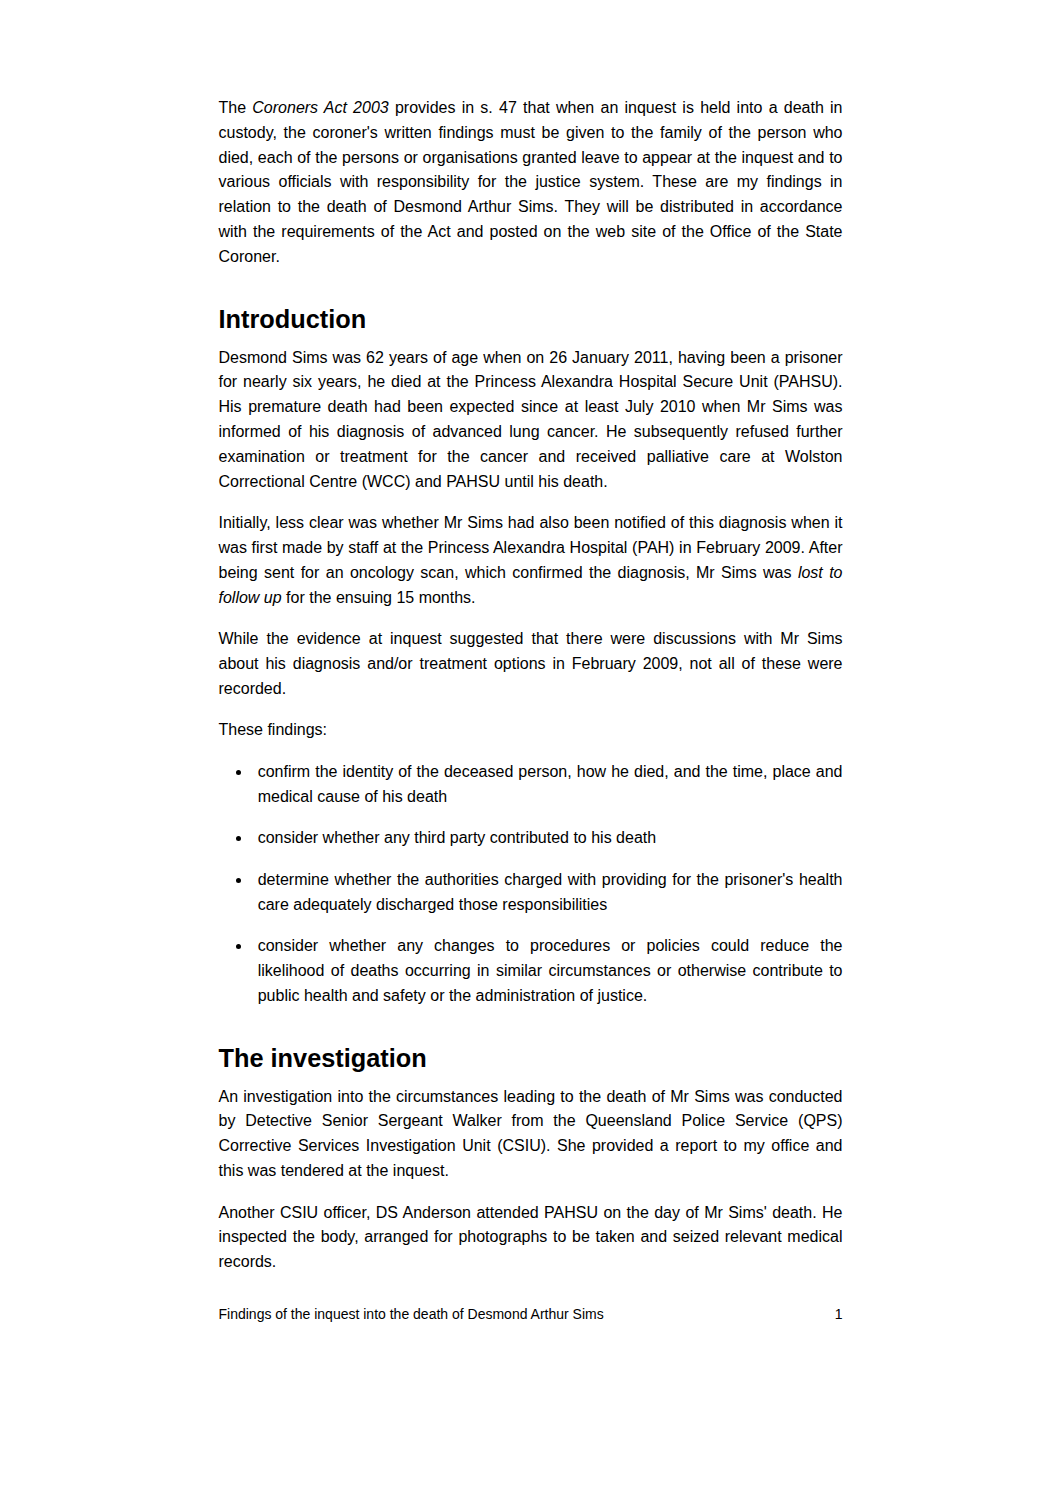The Coroners Act 2003 provides in s. 47 that when an inquest is held into a death in custody, the coroner's written findings must be given to the family of the person who died, each of the persons or organisations granted leave to appear at the inquest and to various officials with responsibility for the justice system. These are my findings in relation to the death of Desmond Arthur Sims. They will be distributed in accordance with the requirements of the Act and posted on the web site of the Office of the State Coroner.
Introduction
Desmond Sims was 62 years of age when on 26 January 2011, having been a prisoner for nearly six years, he died at the Princess Alexandra Hospital Secure Unit (PAHSU). His premature death had been expected since at least July 2010 when Mr Sims was informed of his diagnosis of advanced lung cancer. He subsequently refused further examination or treatment for the cancer and received palliative care at Wolston Correctional Centre (WCC) and PAHSU until his death.
Initially, less clear was whether Mr Sims had also been notified of this diagnosis when it was first made by staff at the Princess Alexandra Hospital (PAH) in February 2009. After being sent for an oncology scan, which confirmed the diagnosis, Mr Sims was lost to follow up for the ensuing 15 months.
While the evidence at inquest suggested that there were discussions with Mr Sims about his diagnosis and/or treatment options in February 2009, not all of these were recorded.
These findings:
confirm the identity of the deceased person, how he died, and the time, place and medical cause of his death
consider whether any third party contributed to his death
determine whether the authorities charged with providing for the prisoner's health care adequately discharged those responsibilities
consider whether any changes to procedures or policies could reduce the likelihood of deaths occurring in similar circumstances or otherwise contribute to public health and safety or the administration of justice.
The investigation
An investigation into the circumstances leading to the death of Mr Sims was conducted by Detective Senior Sergeant Walker from the Queensland Police Service (QPS) Corrective Services Investigation Unit (CSIU). She provided a report to my office and this was tendered at the inquest.
Another CSIU officer, DS Anderson attended PAHSU on the day of Mr Sims' death. He inspected the body, arranged for photographs to be taken and seized relevant medical records.
Findings of the inquest into the death of Desmond Arthur Sims 1